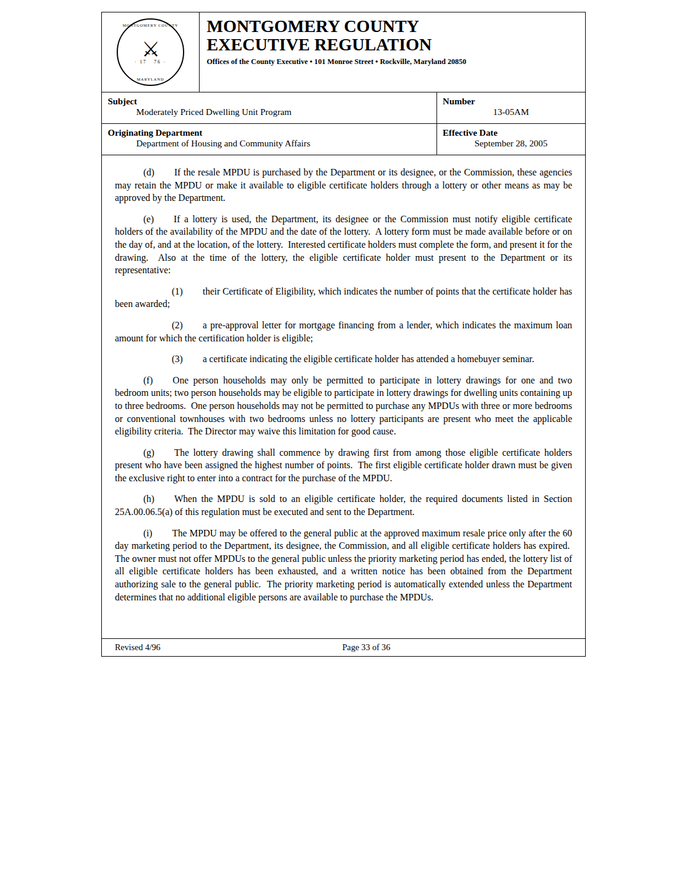MONTGOMERY COUNTY
⚔
· 17 76 ·
MARYLAND
MONTGOMERY COUNTY
EXECUTIVE REGULATION
Offices of the County Executive • 101 Monroe Street • Rockville, Maryland 20850
Subject
Moderately Priced Dwelling Unit Program
Number
13-05AM
Originating Department
Department of Housing and Community Affairs
Effective Date
September 28, 2005
(d) If the resale MPDU is purchased by the Department or its designee, or the Commission, these agencies may retain the MPDU or make it available to eligible certificate holders through a lottery or other means as may be approved by the Department.
(e) If a lottery is used, the Department, its designee or the Commission must notify eligible certificate holders of the availability of the MPDU and the date of the lottery. A lottery form must be made available before or on the day of, and at the location, of the lottery. Interested certificate holders must complete the form, and present it for the drawing. Also at the time of the lottery, the eligible certificate holder must present to the Department or its representative:
(1) their Certificate of Eligibility, which indicates the number of points that the certificate holder has been awarded;
(2) a pre-approval letter for mortgage financing from a lender, which indicates the maximum loan amount for which the certification holder is eligible;
(3) a certificate indicating the eligible certificate holder has attended a homebuyer seminar.
(f) One person households may only be permitted to participate in lottery drawings for one and two bedroom units; two person households may be eligible to participate in lottery drawings for dwelling units containing up to three bedrooms. One person households may not be permitted to purchase any MPDUs with three or more bedrooms or conventional townhouses with two bedrooms unless no lottery participants are present who meet the applicable eligibility criteria. The Director may waive this limitation for good cause.
(g) The lottery drawing shall commence by drawing first from among those eligible certificate holders present who have been assigned the highest number of points. The first eligible certificate holder drawn must be given the exclusive right to enter into a contract for the purchase of the MPDU.
(h) When the MPDU is sold to an eligible certificate holder, the required documents listed in Section 25A.00.06.5(a) of this regulation must be executed and sent to the Department.
(i) The MPDU may be offered to the general public at the approved maximum resale price only after the 60 day marketing period to the Department, its designee, the Commission, and all eligible certificate holders has expired. The owner must not offer MPDUs to the general public unless the priority marketing period has ended, the lottery list of all eligible certificate holders has been exhausted, and a written notice has been obtained from the Department authorizing sale to the general public. The priority marketing period is automatically extended unless the Department determines that no additional eligible persons are available to purchase the MPDUs.
Revised 4/96
Page 33 of 36